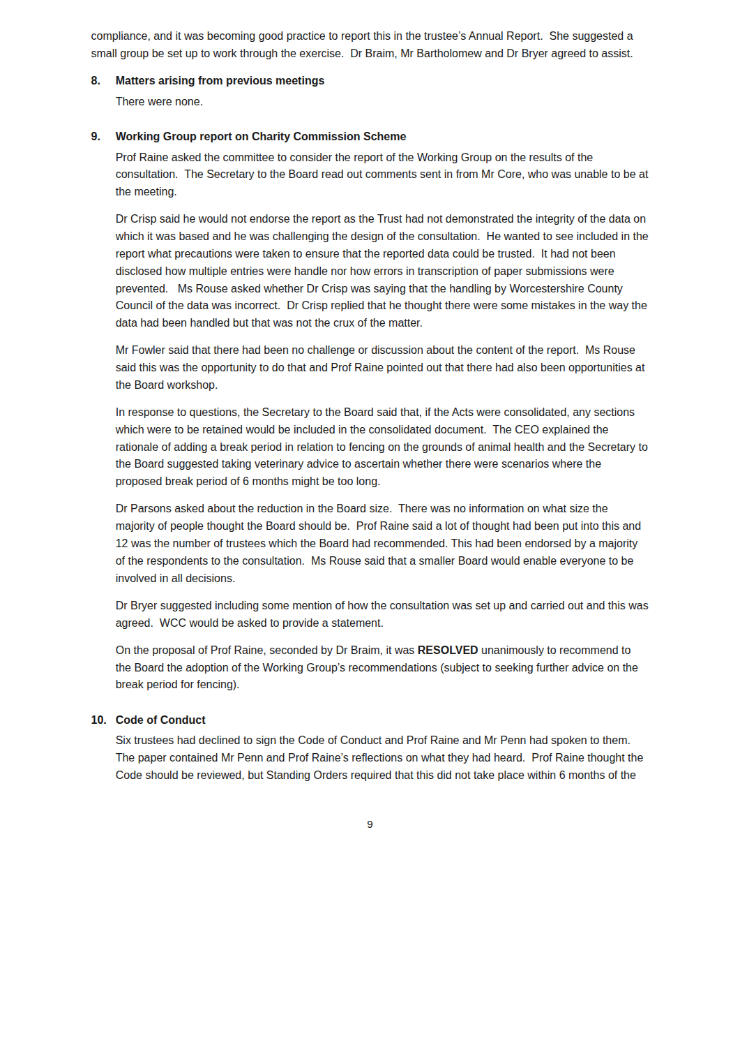compliance, and it was becoming good practice to report this in the trustee’s Annual Report. She suggested a small group be set up to work through the exercise. Dr Braim, Mr Bartholomew and Dr Bryer agreed to assist.
8. Matters arising from previous meetings
There were none.
9. Working Group report on Charity Commission Scheme
Prof Raine asked the committee to consider the report of the Working Group on the results of the consultation. The Secretary to the Board read out comments sent in from Mr Core, who was unable to be at the meeting.
Dr Crisp said he would not endorse the report as the Trust had not demonstrated the integrity of the data on which it was based and he was challenging the design of the consultation. He wanted to see included in the report what precautions were taken to ensure that the reported data could be trusted. It had not been disclosed how multiple entries were handle nor how errors in transcription of paper submissions were prevented. Ms Rouse asked whether Dr Crisp was saying that the handling by Worcestershire County Council of the data was incorrect. Dr Crisp replied that he thought there were some mistakes in the way the data had been handled but that was not the crux of the matter.
Mr Fowler said that there had been no challenge or discussion about the content of the report. Ms Rouse said this was the opportunity to do that and Prof Raine pointed out that there had also been opportunities at the Board workshop.
In response to questions, the Secretary to the Board said that, if the Acts were consolidated, any sections which were to be retained would be included in the consolidated document. The CEO explained the rationale of adding a break period in relation to fencing on the grounds of animal health and the Secretary to the Board suggested taking veterinary advice to ascertain whether there were scenarios where the proposed break period of 6 months might be too long.
Dr Parsons asked about the reduction in the Board size. There was no information on what size the majority of people thought the Board should be. Prof Raine said a lot of thought had been put into this and 12 was the number of trustees which the Board had recommended. This had been endorsed by a majority of the respondents to the consultation. Ms Rouse said that a smaller Board would enable everyone to be involved in all decisions.
Dr Bryer suggested including some mention of how the consultation was set up and carried out and this was agreed. WCC would be asked to provide a statement.
On the proposal of Prof Raine, seconded by Dr Braim, it was RESOLVED unanimously to recommend to the Board the adoption of the Working Group’s recommendations (subject to seeking further advice on the break period for fencing).
10. Code of Conduct
Six trustees had declined to sign the Code of Conduct and Prof Raine and Mr Penn had spoken to them. The paper contained Mr Penn and Prof Raine’s reflections on what they had heard. Prof Raine thought the Code should be reviewed, but Standing Orders required that this did not take place within 6 months of the
9